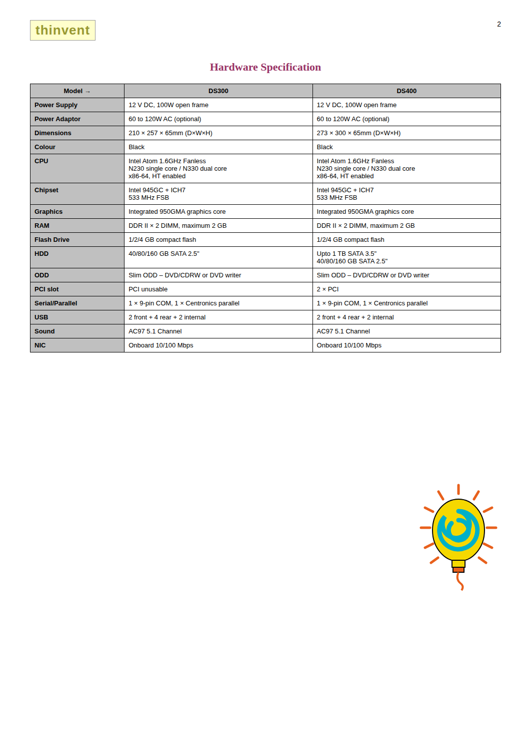thinvent
2
Hardware Specification
| Model → | DS300 | DS400 |
| --- | --- | --- |
| Power Supply | 12 V DC, 100W open frame | 12 V DC, 100W open frame |
| Power Adaptor | 60 to 120W AC (optional) | 60 to 120W AC (optional) |
| Dimensions | 210 × 257 × 65mm (D×W×H) | 273 × 300 × 65mm (D×W×H) |
| Colour | Black | Black |
| CPU | Intel Atom 1.6GHz Fanless N230 single core / N330 dual core x86-64, HT enabled | Intel Atom 1.6GHz Fanless N230 single core / N330 dual core x86-64, HT enabled |
| Chipset | Intel 945GC + ICH7 533 MHz FSB | Intel 945GC + ICH7 533 MHz FSB |
| Graphics | Integrated 950GMA graphics core | Integrated 950GMA graphics core |
| RAM | DDR II × 2 DIMM, maximum 2 GB | DDR II × 2 DIMM, maximum 2 GB |
| Flash Drive | 1/2/4 GB compact flash | 1/2/4 GB compact flash |
| HDD | 40/80/160 GB SATA 2.5" | Upto 1 TB SATA 3.5" 40/80/160 GB SATA 2.5" |
| ODD | Slim ODD – DVD/CDRW or DVD writer | Slim ODD – DVD/CDRW or DVD writer |
| PCI slot | PCI unusable | 2 × PCI |
| Serial/Parallel | 1 × 9-pin COM, 1 × Centronics parallel | 1 × 9-pin COM, 1 × Centronics parallel |
| USB | 2 front + 4 rear + 2 internal | 2 front + 4 rear + 2 internal |
| Sound | AC97 5.1 Channel | AC97 5.1 Channel |
| NIC | Onboard 10/100 Mbps | Onboard 10/100 Mbps |